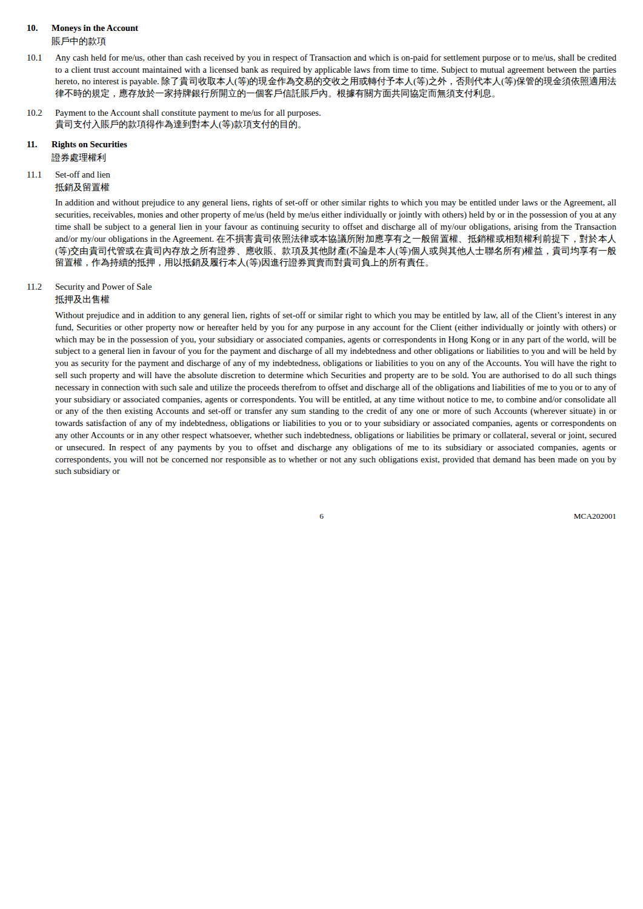10. Moneys in the Account
賬戶中的款項
10.1 Any cash held for me/us, other than cash received by you in respect of Transaction and which is on-paid for settlement purpose or to me/us, shall be credited to a client trust account maintained with a licensed bank as required by applicable laws from time to time. Subject to mutual agreement between the parties hereto, no interest is payable. 除了貴司收取本人(等)的現金作為交易的交收之用或轉付予本人(等)之外，否則代本人(等)保管的現金須依照適用法律不時的規定，應存放於一家持牌銀行所開立的一個客戶信託賬戶內。根據有關方面共同協定而無須支付利息。
10.2 Payment to the Account shall constitute payment to me/us for all purposes.
貴司支付入賬戶的款項得作為達到對本人(等)款項支付的目的。
11. Rights on Securities
證券處理權利
11.1
Set-off and lien
抵銷及留置權
In addition and without prejudice to any general liens, rights of set-off or other similar rights to which you may be entitled under laws or the Agreement, all securities, receivables, monies and other property of me/us (held by me/us either individually or jointly with others) held by or in the possession of you at any time shall be subject to a general lien in your favour as continuing security to offset and discharge all of my/our obligations, arising from the Transaction and/or my/our obligations in the Agreement. 在不損害貴司依照法律或本協議所附加應享有之一般留置權、抵銷權或相類權利前提下，對於本人(等)交由貴司代管或在貴司內存放之所有證券、應收賬、款項及其他財產(不論是本人(等)個人或與其他人士聯名所有)權益，貴司均享有一般留置權，作為持續的抵押，用以抵銷及履行本人(等)因進行證券買賣而對貴司負上的所有責任。
11.2
Security and Power of Sale
抵押及出售權
Without prejudice and in addition to any general lien, rights of set-off or similar right to which you may be entitled by law, all of the Client’s interest in any fund, Securities or other property now or hereafter held by you for any purpose in any account for the Client (either individually or jointly with others) or which may be in the possession of you, your subsidiary or associated companies, agents or correspondents in Hong Kong or in any part of the world, will be subject to a general lien in favour of you for the payment and discharge of all my indebtedness and other obligations or liabilities to you and will be held by you as security for the payment and discharge of any of my indebtedness, obligations or liabilities to you on any of the Accounts. You will have the right to sell such property and will have the absolute discretion to determine which Securities and property are to be sold. You are authorised to do all such things necessary in connection with such sale and utilize the proceeds therefrom to offset and discharge all of the obligations and liabilities of me to you or to any of your subsidiary or associated companies, agents or correspondents. You will be entitled, at any time without notice to me, to combine and/or consolidate all or any of the then existing Accounts and set-off or transfer any sum standing to the credit of any one or more of such Accounts (wherever situate) in or towards satisfaction of any of my indebtedness, obligations or liabilities to you or to your subsidiary or associated companies, agents or correspondents on any other Accounts or in any other respect whatsoever, whether such indebtedness, obligations or liabilities be primary or collateral, several or joint, secured or unsecured. In respect of any payments by you to offset and discharge any obligations of me to its subsidiary or associated companies, agents or correspondents, you will not be concerned nor responsible as to whether or not any such obligations exist, provided that demand has been made on you by such subsidiary or
6 MCA202001